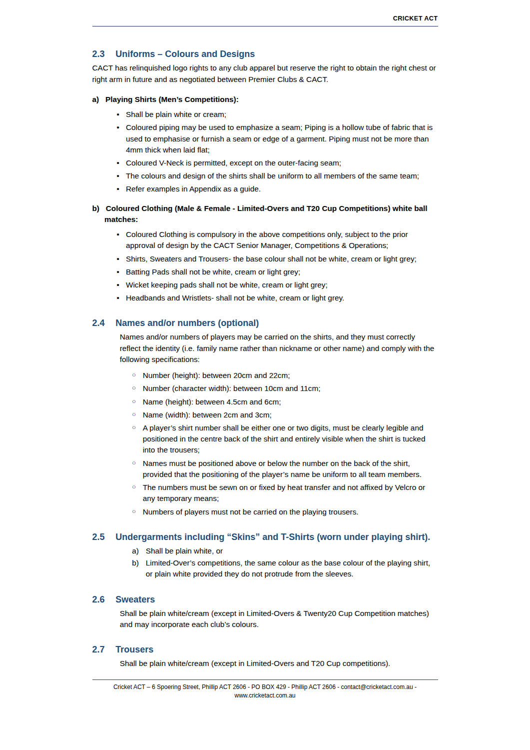CRICKET ACT
2.3 Uniforms – Colours and Designs
CACT has relinquished logo rights to any club apparel but reserve the right to obtain the right chest or right arm in future and as negotiated between Premier Clubs & CACT.
a) Playing Shirts (Men’s Competitions):
Shall be plain white or cream;
Coloured piping may be used to emphasize a seam; Piping is a hollow tube of fabric that is used to emphasise or furnish a seam or edge of a garment. Piping must not be more than 4mm thick when laid flat;
Coloured V-Neck is permitted, except on the outer-facing seam;
The colours and design of the shirts shall be uniform to all members of the same team;
Refer examples in Appendix as a guide.
b) Coloured Clothing (Male & Female - Limited-Overs and T20 Cup Competitions) white ball matches:
Coloured Clothing is compulsory in the above competitions only, subject to the prior approval of design by the CACT Senior Manager, Competitions & Operations;
Shirts, Sweaters and Trousers- the base colour shall not be white, cream or light grey;
Batting Pads shall not be white, cream or light grey;
Wicket keeping pads shall not be white, cream or light grey;
Headbands and Wristlets- shall not be white, cream or light grey.
2.4 Names and/or numbers (optional)
Names and/or numbers of players may be carried on the shirts, and they must correctly reflect the identity (i.e. family name rather than nickname or other name) and comply with the following specifications:
Number (height): between 20cm and 22cm;
Number (character width): between 10cm and 11cm;
Name (height): between 4.5cm and 6cm;
Name (width): between 2cm and 3cm;
A player’s shirt number shall be either one or two digits, must be clearly legible and positioned in the centre back of the shirt and entirely visible when the shirt is tucked into the trousers;
Names must be positioned above or below the number on the back of the shirt, provided that the positioning of the player’s name be uniform to all team members.
The numbers must be sewn on or fixed by heat transfer and not affixed by Velcro or any temporary means;
Numbers of players must not be carried on the playing trousers.
2.5 Undergarments including “Skins” and T-Shirts (worn under playing shirt).
Shall be plain white, or
Limited-Over’s competitions, the same colour as the base colour of the playing shirt, or plain white provided they do not protrude from the sleeves.
2.6 Sweaters
Shall be plain white/cream (except in Limited-Overs & Twenty20 Cup Competition matches) and may incorporate each club’s colours.
2.7 Trousers
Shall be plain white/cream (except in Limited-Overs and T20 Cup competitions).
Cricket ACT – 6 Spoering Street, Phillip ACT 2606 - PO BOX 429 - Phillip ACT 2606 - contact@cricketact.com.au - www.cricketact.com.au